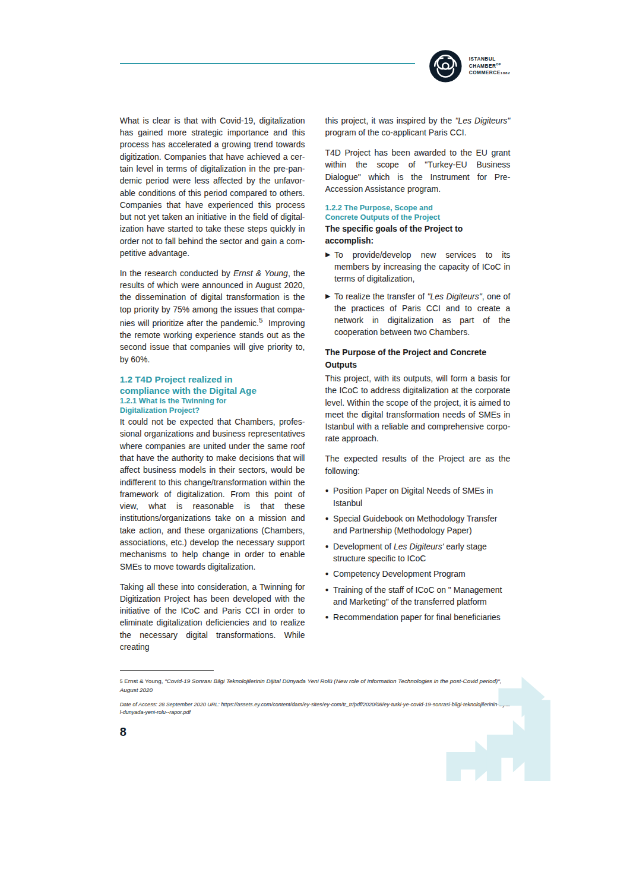ISTANBUL
CHAMBEROF
COMMERCE1882
What is clear is that with Covid-19, digitalization has gained more strategic importance and this process has accelerated a growing trend towards digitization. Companies that have achieved a certain level in terms of digitalization in the pre-pandemic period were less affected by the unfavorable conditions of this period compared to others. Companies that have experienced this process but not yet taken an initiative in the field of digitalization have started to take these steps quickly in order not to fall behind the sector and gain a competitive advantage.
In the research conducted by Ernst & Young, the results of which were announced in August 2020, the dissemination of digital transformation is the top priority by 75% among the issues that companies will prioritize after the pandemic.5 Improving the remote working experience stands out as the second issue that companies will give priority to, by 60%.
1.2 T4D Project realized in
compliance with the Digital Age
1.2.1 What is the Twinning for
Digitalization Project?
It could not be expected that Chambers, professional organizations and business representatives where companies are united under the same roof that have the authority to make decisions that will affect business models in their sectors, would be indifferent to this change/transformation within the framework of digitalization. From this point of view, what is reasonable is that these institutions/organizations take on a mission and take action, and these organizations (Chambers, associations, etc.) develop the necessary support mechanisms to help change in order to enable SMEs to move towards digitalization.
Taking all these into consideration, a Twinning for Digitization Project has been developed with the initiative of the ICoC and Paris CCI in order to eliminate digitalization deficiencies and to realize the necessary digital transformations. While creating
this project, it was inspired by the "Les Digiteurs" program of the co-applicant Paris CCI.
T4D Project has been awarded to the EU grant within the scope of "Turkey-EU Business Dialogue" which is the Instrument for Pre-Accession Assistance program.
1.2.2 The Purpose, Scope and
Concrete Outputs of the Project
The specific goals of the Project to accomplish:
▶ To provide/develop new services to its members by increasing the capacity of ICoC in terms of digitalization,
▶ To realize the transfer of "Les Digiteurs", one of the practices of Paris CCI and to create a network in digitalization as part of the cooperation between two Chambers.
The Purpose of the Project and Concrete Outputs
This project, with its outputs, will form a basis for the ICoC to address digitalization at the corporate level. Within the scope of the project, it is aimed to meet the digital transformation needs of SMEs in Istanbul with a reliable and comprehensive corporate approach.
The expected results of the Project are as the following:
● Position Paper on Digital Needs of SMEs in Istanbul
● Special Guidebook on Methodology Transfer and Partnership (Methodology Paper)
● Development of Les Digiteurs' early stage structure specific to ICoC
● Competency Development Program
● Training of the staff of ICoC on " Management and Marketing" of the transferred platform
● Recommendation paper for final beneficiaries
5 Ernst & Young, "Covid-19 Sonrası Bilgi Teknolojilerinin Dijital Dünyada Yeni Rolü (New role of Information Technologies in the post-Covid period)", August 2020
Date of Access: 28 September 2020 URL: https://assets.ey.com/content/dam/ey-sites/ey-com/tr_tr/pdf/2020/08/ey-turki-ye-covid-19-sonrasi-bilgi-teknolojilerinin-dijital-dunyada-yeni-rolu--rapor.pdf
8